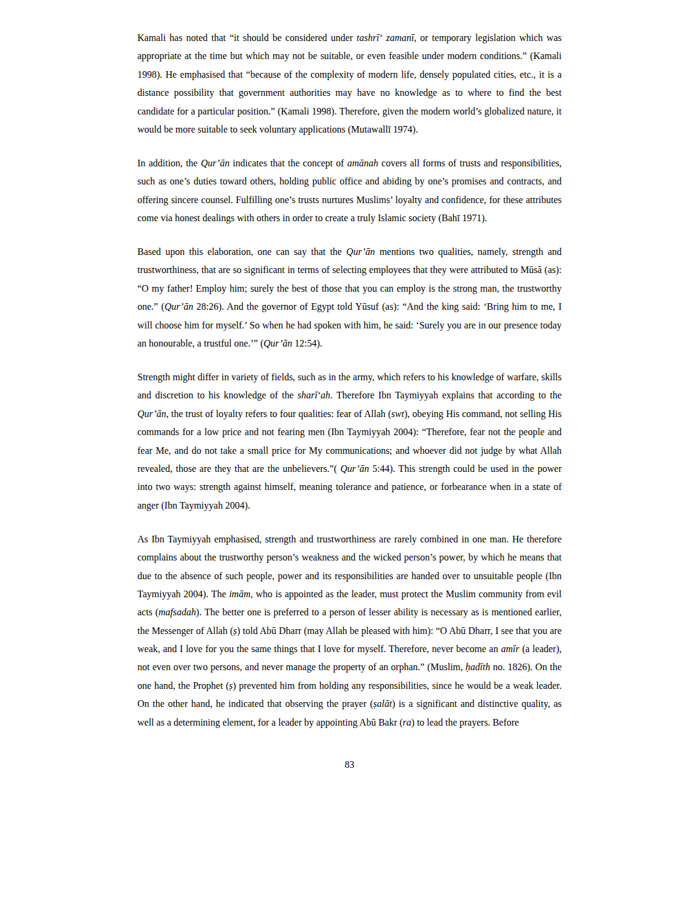Kamali has noted that “it should be considered under tashrī‘ zamanī, or temporary legislation which was appropriate at the time but which may not be suitable, or even feasible under modern conditions.” (Kamali 1998). He emphasised that “because of the complexity of modern life, densely populated cities, etc., it is a distance possibility that government authorities may have no knowledge as to where to find the best candidate for a particular position.” (Kamali 1998). Therefore, given the modern world’s globalized nature, it would be more suitable to seek voluntary applications (Mutawallī 1974).
In addition, the Qur’ān indicates that the concept of amānah covers all forms of trusts and responsibilities, such as one’s duties toward others, holding public office and abiding by one’s promises and contracts, and offering sincere counsel. Fulfilling one’s trusts nurtures Muslims’ loyalty and confidence, for these attributes come via honest dealings with others in order to create a truly Islamic society (Bahī 1971).
Based upon this elaboration, one can say that the Qur’ān mentions two qualities, namely, strength and trustworthiness, that are so significant in terms of selecting employees that they were attributed to Mūsā (as): “O my father! Employ him; surely the best of those that you can employ is the strong man, the trustworthy one.” (Qur’ān 28:26). And the governor of Egypt told Yūsuf (as): “And the king said: ‘Bring him to me, I will choose him for myself.’ So when he had spoken with him, he said: ‘Surely you are in our presence today an honourable, a trustful one.’” (Qur’ān 12:54).
Strength might differ in variety of fields, such as in the army, which refers to his knowledge of warfare, skills and discretion to his knowledge of the sharī‘ah. Therefore Ibn Taymiyyah explains that according to the Qur’ān, the trust of loyalty refers to four qualities: fear of Allah (swt), obeying His command, not selling His commands for a low price and not fearing men (Ibn Taymiyyah 2004): “Therefore, fear not the people and fear Me, and do not take a small price for My communications; and whoever did not judge by what Allah revealed, those are they that are the unbelievers.”( Qur’ān 5:44). This strength could be used in the power into two ways: strength against himself, meaning tolerance and patience, or forbearance when in a state of anger (Ibn Taymiyyah 2004).
As Ibn Taymiyyah emphasised, strength and trustworthiness are rarely combined in one man. He therefore complains about the trustworthy person’s weakness and the wicked person’s power, by which he means that due to the absence of such people, power and its responsibilities are handed over to unsuitable people (Ibn Taymiyyah 2004). The imām, who is appointed as the leader, must protect the Muslim community from evil acts (mafsadah). The better one is preferred to a person of lesser ability is necessary as is mentioned earlier, the Messenger of Allah (ṣ) told Abū Dharr (may Allah be pleased with him): “O Abū Dharr, I see that you are weak, and I love for you the same things that I love for myself. Therefore, never become an amīr (a leader), not even over two persons, and never manage the property of an orphan.” (Muslim, ḥadīth no. 1826). On the one hand, the Prophet (ṣ) prevented him from holding any responsibilities, since he would be a weak leader. On the other hand, he indicated that observing the prayer (ṣalāt) is a significant and distinctive quality, as well as a determining element, for a leader by appointing Abū Bakr (ra) to lead the prayers. Before
83